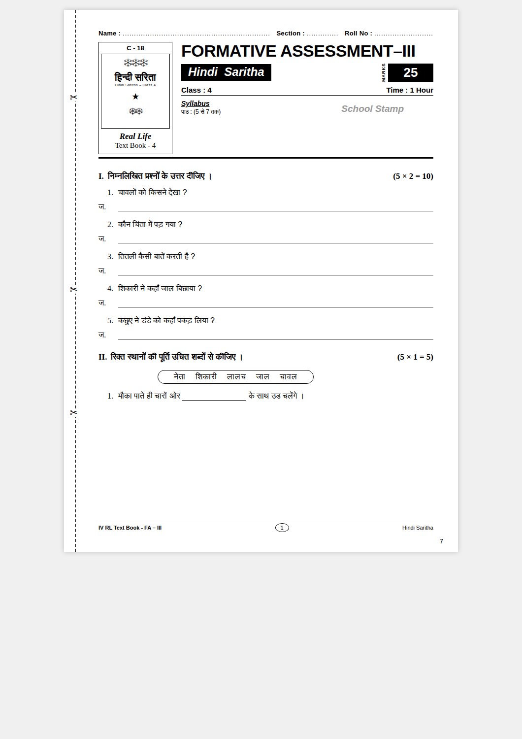✂
✂
✂
Name : ................................................................. Section : .............. Roll No : ..........................
C - 18
❄❄❄
हिन्दी सरिता
Hindi Saritha – Class 4
★
❄❄
Real Life
Text Book - 4
FORMATIVE ASSESSMENT–III
Hindi Saritha
MARKS
25
Class : 4 Time : 1 Hour
Syllabus
पाठ : (5 से 7 तक)
School Stamp
I. निम्नलिखित प्रश्नों के उत्तर दीजिए ।
(5 × 2 = 10)
1. चावलों को किसने देखा ?
ज.
2. कौन चिंता में पड़ गया ?
ज.
3. तितली कैसी बातें करती है ?
ज.
4. शिकारी ने कहाँ जाल बिछाया ?
ज.
5. कछुए ने डंडे को कहाँ पकड़ लिया ?
ज.
II. रिक्त स्थानों की पूर्ति उचित शब्दों से कीजिए ।
(5 × 1 = 5)
नेताशिकारीलालच जाल चावल
1. मौका पाते ही चारों ओर के साथ उड चलेंगे ।
IV RL Text Book - FA – III
1
Hindi Saritha
7